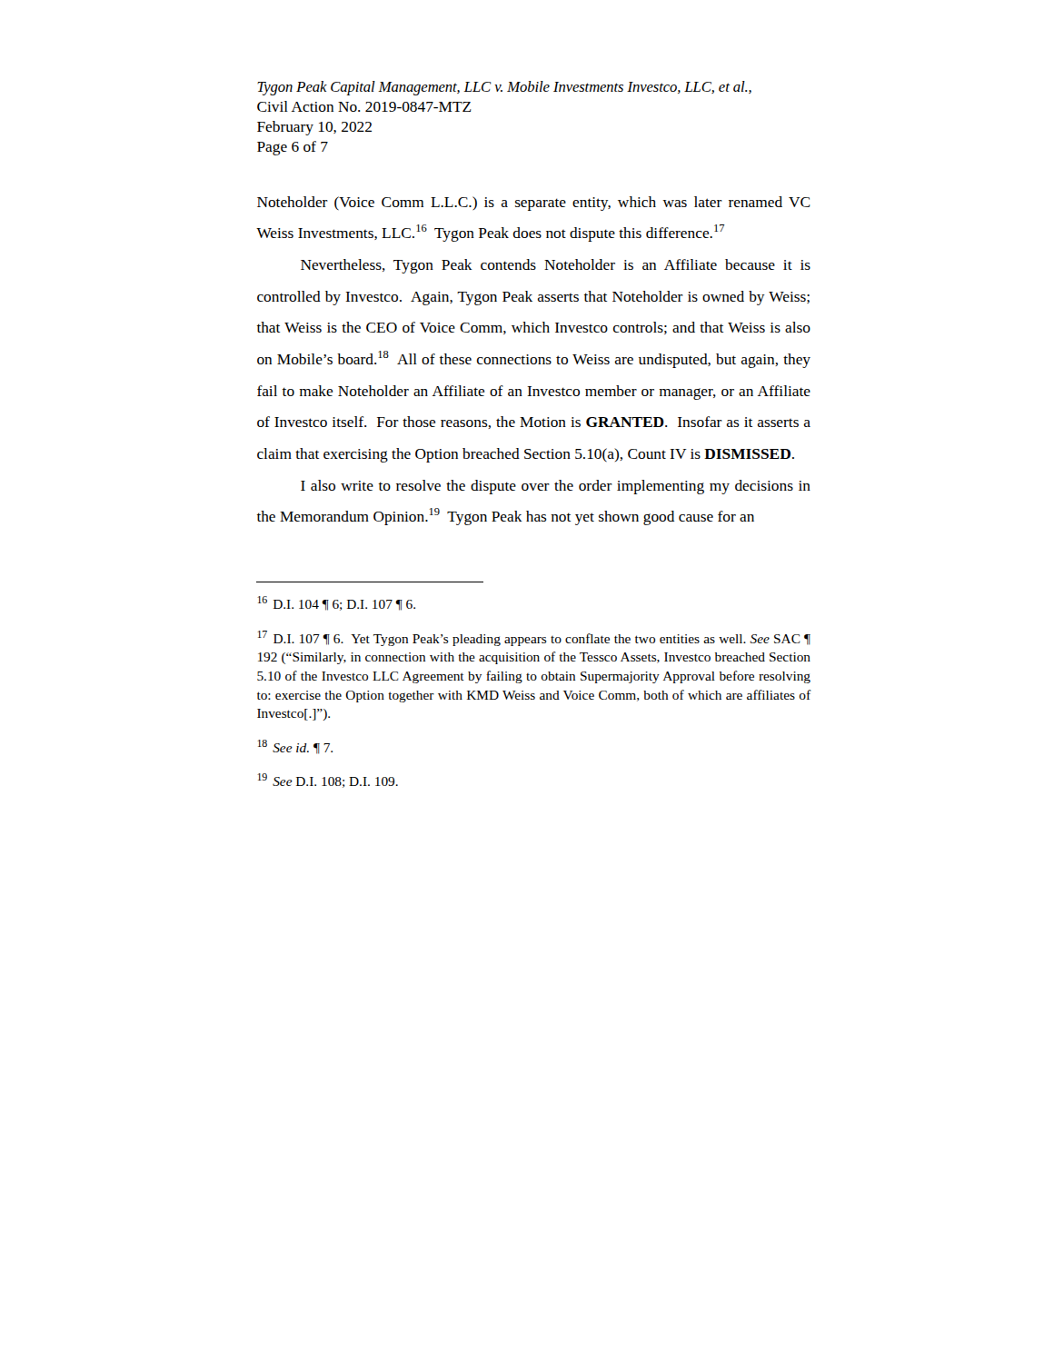Tygon Peak Capital Management, LLC v. Mobile Investments Investco, LLC, et al.,
Civil Action No. 2019-0847-MTZ
February 10, 2022
Page 6 of 7
Noteholder (Voice Comm L.L.C.) is a separate entity, which was later renamed VC Weiss Investments, LLC.16 Tygon Peak does not dispute this difference.17
Nevertheless, Tygon Peak contends Noteholder is an Affiliate because it is controlled by Investco. Again, Tygon Peak asserts that Noteholder is owned by Weiss; that Weiss is the CEO of Voice Comm, which Investco controls; and that Weiss is also on Mobile’s board.18 All of these connections to Weiss are undisputed, but again, they fail to make Noteholder an Affiliate of an Investco member or manager, or an Affiliate of Investco itself. For those reasons, the Motion is GRANTED. Insofar as it asserts a claim that exercising the Option breached Section 5.10(a), Count IV is DISMISSED.
I also write to resolve the dispute over the order implementing my decisions in the Memorandum Opinion.19 Tygon Peak has not yet shown good cause for an
16 D.I. 104 ¶ 6; D.I. 107 ¶ 6.
17 D.I. 107 ¶ 6. Yet Tygon Peak’s pleading appears to conflate the two entities as well. See SAC ¶ 192 (“Similarly, in connection with the acquisition of the Tessco Assets, Investco breached Section 5.10 of the Investco LLC Agreement by failing to obtain Supermajority Approval before resolving to: exercise the Option together with KMD Weiss and Voice Comm, both of which are affiliates of Investco[.]”).
18 See id. ¶ 7.
19 See D.I. 108; D.I. 109.